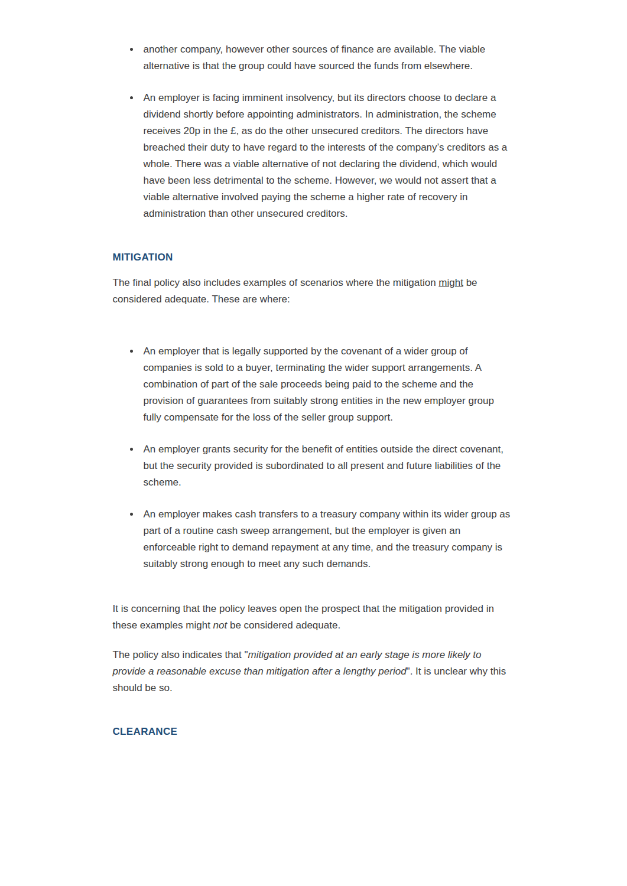another company, however other sources of finance are available. The viable alternative is that the group could have sourced the funds from elsewhere.
An employer is facing imminent insolvency, but its directors choose to declare a dividend shortly before appointing administrators. In administration, the scheme receives 20p in the £, as do the other unsecured creditors. The directors have breached their duty to have regard to the interests of the company’s creditors as a whole. There was a viable alternative of not declaring the dividend, which would have been less detrimental to the scheme. However, we would not assert that a viable alternative involved paying the scheme a higher rate of recovery in administration than other unsecured creditors.
MITIGATION
The final policy also includes examples of scenarios where the mitigation might be considered adequate. These are where:
An employer that is legally supported by the covenant of a wider group of companies is sold to a buyer, terminating the wider support arrangements. A combination of part of the sale proceeds being paid to the scheme and the provision of guarantees from suitably strong entities in the new employer group fully compensate for the loss of the seller group support.
An employer grants security for the benefit of entities outside the direct covenant, but the security provided is subordinated to all present and future liabilities of the scheme.
An employer makes cash transfers to a treasury company within its wider group as part of a routine cash sweep arrangement, but the employer is given an enforceable right to demand repayment at any time, and the treasury company is suitably strong enough to meet any such demands.
It is concerning that the policy leaves open the prospect that the mitigation provided in these examples might not be considered adequate.
The policy also indicates that "mitigation provided at an early stage is more likely to provide a reasonable excuse than mitigation after a lengthy period". It is unclear why this should be so.
CLEARANCE